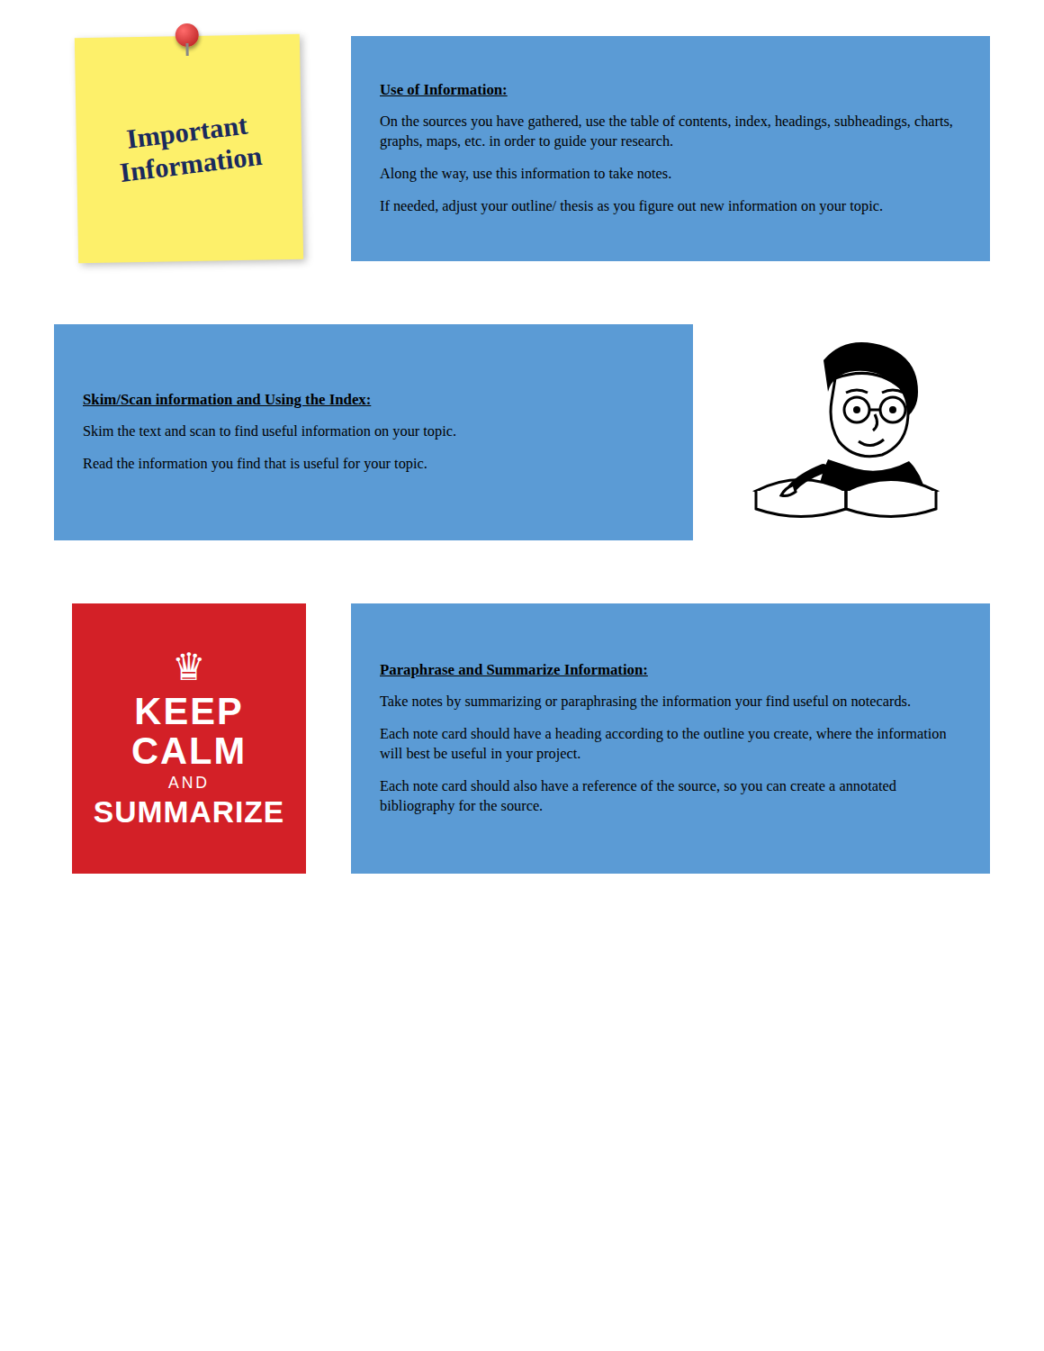Important
Information
Use of Information:
On the sources you have gathered, use the table of contents, index, headings, subheadings, charts, graphs, maps, etc. in order to guide your research.
Along the way, use this information to take notes.
If needed, adjust your outline/ thesis as you figure out new information on your topic.
Skim/Scan information and Using the Index:
Skim the text and scan to find useful information on your topic.
Read the information you find that is useful for your topic.
♛
KEEP
CALM
AND
SUMMARIZE
Paraphrase and Summarize Information:
Take notes by summarizing or paraphrasing the information your find useful on notecards.
Each note card should have a heading according to the outline you create, where the information will best be useful in your project.
Each note card should also have a reference of the source, so you can create a annotated bibliography for the source.